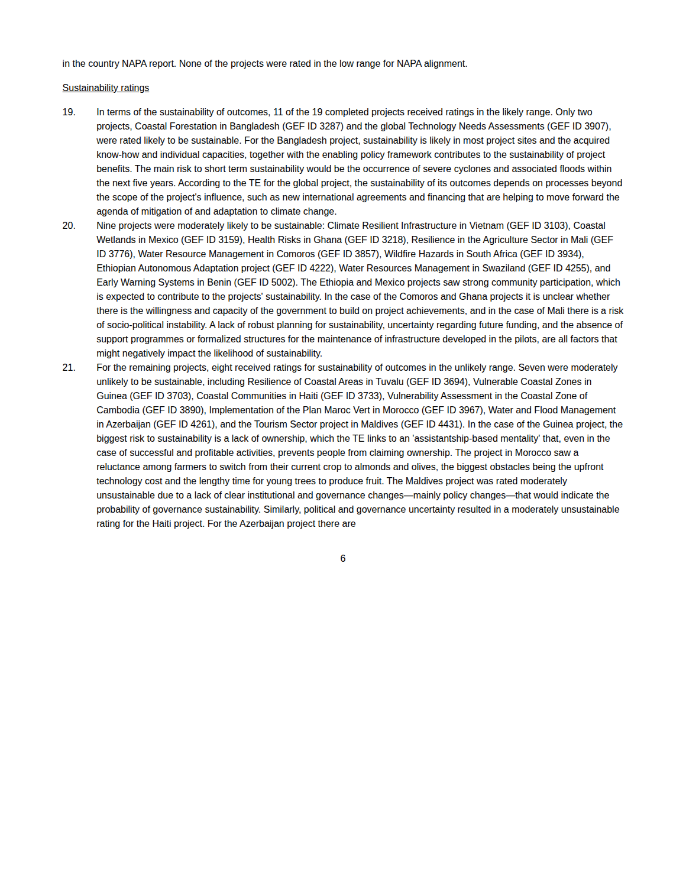in the country NAPA report. None of the projects were rated in the low range for NAPA alignment.
Sustainability ratings
19.
In terms of the sustainability of outcomes, 11 of the 19 completed projects received ratings in the likely range. Only two projects, Coastal Forestation in Bangladesh (GEF ID 3287) and the global Technology Needs Assessments (GEF ID 3907), were rated likely to be sustainable. For the Bangladesh project, sustainability is likely in most project sites and the acquired know-how and individual capacities, together with the enabling policy framework contributes to the sustainability of project benefits. The main risk to short term sustainability would be the occurrence of severe cyclones and associated floods within the next five years. According to the TE for the global project, the sustainability of its outcomes depends on processes beyond the scope of the project's influence, such as new international agreements and financing that are helping to move forward the agenda of mitigation of and adaptation to climate change.
20.
Nine projects were moderately likely to be sustainable: Climate Resilient Infrastructure in Vietnam (GEF ID 3103), Coastal Wetlands in Mexico (GEF ID 3159), Health Risks in Ghana (GEF ID 3218), Resilience in the Agriculture Sector in Mali (GEF ID 3776), Water Resource Management in Comoros (GEF ID 3857), Wildfire Hazards in South Africa (GEF ID 3934), Ethiopian Autonomous Adaptation project (GEF ID 4222), Water Resources Management in Swaziland (GEF ID 4255), and Early Warning Systems in Benin (GEF ID 5002). The Ethiopia and Mexico projects saw strong community participation, which is expected to contribute to the projects' sustainability. In the case of the Comoros and Ghana projects it is unclear whether there is the willingness and capacity of the government to build on project achievements, and in the case of Mali there is a risk of socio-political instability. A lack of robust planning for sustainability, uncertainty regarding future funding, and the absence of support programmes or formalized structures for the maintenance of infrastructure developed in the pilots, are all factors that might negatively impact the likelihood of sustainability.
21.
For the remaining projects, eight received ratings for sustainability of outcomes in the unlikely range. Seven were moderately unlikely to be sustainable, including Resilience of Coastal Areas in Tuvalu (GEF ID 3694), Vulnerable Coastal Zones in Guinea (GEF ID 3703), Coastal Communities in Haiti (GEF ID 3733), Vulnerability Assessment in the Coastal Zone of Cambodia (GEF ID 3890), Implementation of the Plan Maroc Vert in Morocco (GEF ID 3967), Water and Flood Management in Azerbaijan (GEF ID 4261), and the Tourism Sector project in Maldives (GEF ID 4431). In the case of the Guinea project, the biggest risk to sustainability is a lack of ownership, which the TE links to an 'assistantship-based mentality' that, even in the case of successful and profitable activities, prevents people from claiming ownership. The project in Morocco saw a reluctance among farmers to switch from their current crop to almonds and olives, the biggest obstacles being the upfront technology cost and the lengthy time for young trees to produce fruit. The Maldives project was rated moderately unsustainable due to a lack of clear institutional and governance changes—mainly policy changes—that would indicate the probability of governance sustainability. Similarly, political and governance uncertainty resulted in a moderately unsustainable rating for the Haiti project. For the Azerbaijan project there are
6